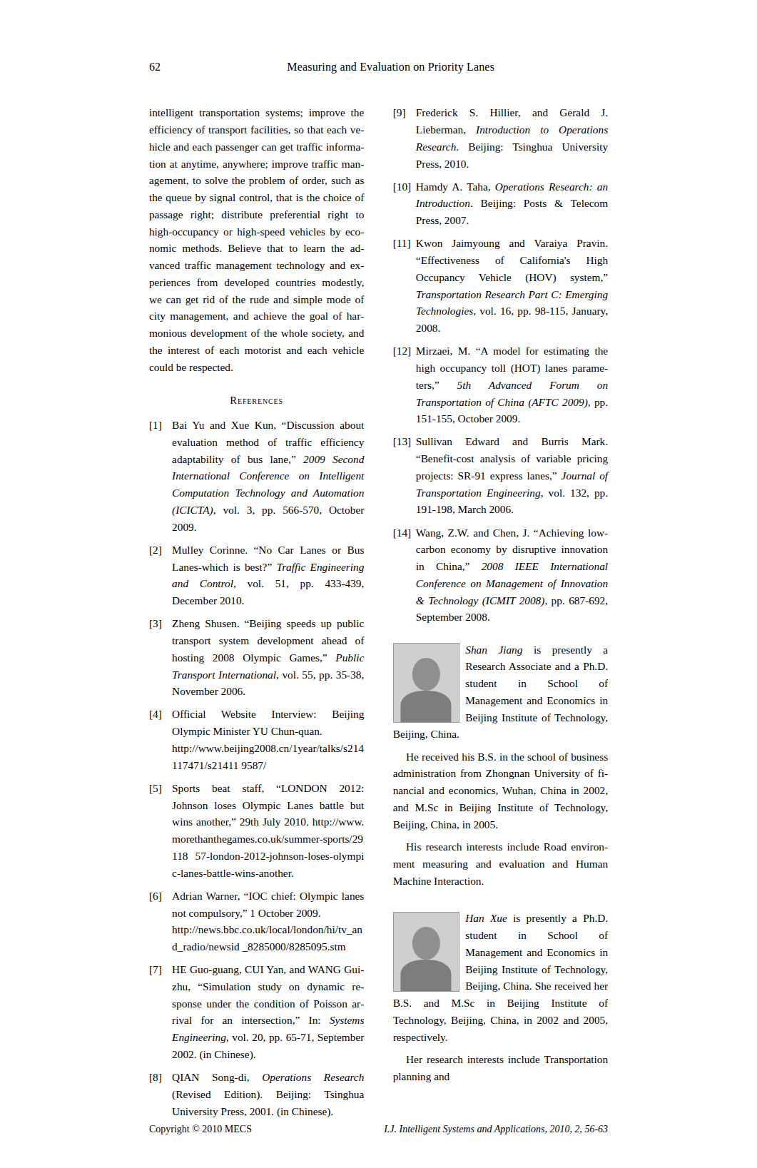62
Measuring and Evaluation on Priority Lanes
intelligent transportation systems; improve the efficiency of transport facilities, so that each vehicle and each passenger can get traffic information at anytime, anywhere; improve traffic management, to solve the problem of order, such as the queue by signal control, that is the choice of passage right; distribute preferential right to high-occupancy or high-speed vehicles by economic methods. Believe that to learn the advanced traffic management technology and experiences from developed countries modestly, we can get rid of the rude and simple mode of city management, and achieve the goal of harmonious development of the whole society, and the interest of each motorist and each vehicle could be respected.
References
Bai Yu and Xue Kun, “Discussion about evaluation method of traffic efficiency adaptability of bus lane,” 2009 Second International Conference on Intelligent Computation Technology and Automation (ICICTA), vol. 3, pp. 566-570, October 2009.
Mulley Corinne. “No Car Lanes or Bus Lanes-which is best?” Traffic Engineering and Control, vol. 51, pp. 433-439, December 2010.
Zheng Shusen. “Beijing speeds up public transport system development ahead of hosting 2008 Olympic Games,” Public Transport International, vol. 55, pp. 35-38, November 2006.
Official Website Interview: Beijing Olympic Minister YU Chun-quan.
http://www.beijing2008.cn/1year/talks/s214117471/s21411 9587/
Sports beat staff, “LONDON 2012: Johnson loses Olympic Lanes battle but wins another,” 29th July 2010. http://www.morethanthegames.co.uk/summer-sports/29118 57-london-2012-johnson-loses-olympic-lanes-battle-wins-another.
Adrian Warner, “IOC chief: Olympic lanes not compulsory,” 1 October 2009.
http://news.bbc.co.uk/local/london/hi/tv_and_radio/newsid _8285000/8285095.stm
HE Guo-guang, CUI Yan, and WANG Gui-zhu, “Simulation study on dynamic response under the condition of Poisson arrival for an intersection,” In: Systems Engineering, vol. 20, pp. 65-71, September 2002. (in Chinese).
QIAN Song-di, Operations Research (Revised Edition). Beijing: Tsinghua University Press, 2001. (in Chinese).
Frederick S. Hillier, and Gerald J. Lieberman, Introduction to Operations Research. Beijing: Tsinghua University Press, 2010.
Hamdy A. Taha, Operations Research: an Introduction. Beijing: Posts & Telecom Press, 2007.
Kwon Jaimyoung and Varaiya Pravin. “Effectiveness of California's High Occupancy Vehicle (HOV) system,” Transportation Research Part C: Emerging Technologies, vol. 16, pp. 98-115, January, 2008.
Mirzaei, M. “A model for estimating the high occupancy toll (HOT) lanes parameters,” 5th Advanced Forum on Transportation of China (AFTC 2009), pp. 151-155, October 2009.
Sullivan Edward and Burris Mark. “Benefit-cost analysis of variable pricing projects: SR-91 express lanes,” Journal of Transportation Engineering, vol. 132, pp. 191-198, March 2006.
Wang, Z.W. and Chen, J. “Achieving low-carbon economy by disruptive innovation in China,” 2008 IEEE International Conference on Management of Innovation & Technology (ICMIT 2008), pp. 687-692, September 2008.
Shan Jiang is presently a Research Associate and a Ph.D. student in School of Management and Economics in Beijing Institute of Technology, Beijing, China.
He received his B.S. in the school of business administration from Zhongnan University of financial and economics, Wuhan, China in 2002, and M.Sc in Beijing Institute of Technology, Beijing, China, in 2005.
His research interests include Road environment measuring and evaluation and Human Machine Interaction.
Han Xue is presently a Ph.D. student in School of Management and Economics in Beijing Institute of Technology, Beijing, China. She received her B.S. and M.Sc in Beijing Institute of Technology, Beijing, China, in 2002 and 2005, respectively.
Her research interests include Transportation planning and
Copyright © 2010 MECS
I.J. Intelligent Systems and Applications, 2010, 2, 56-63